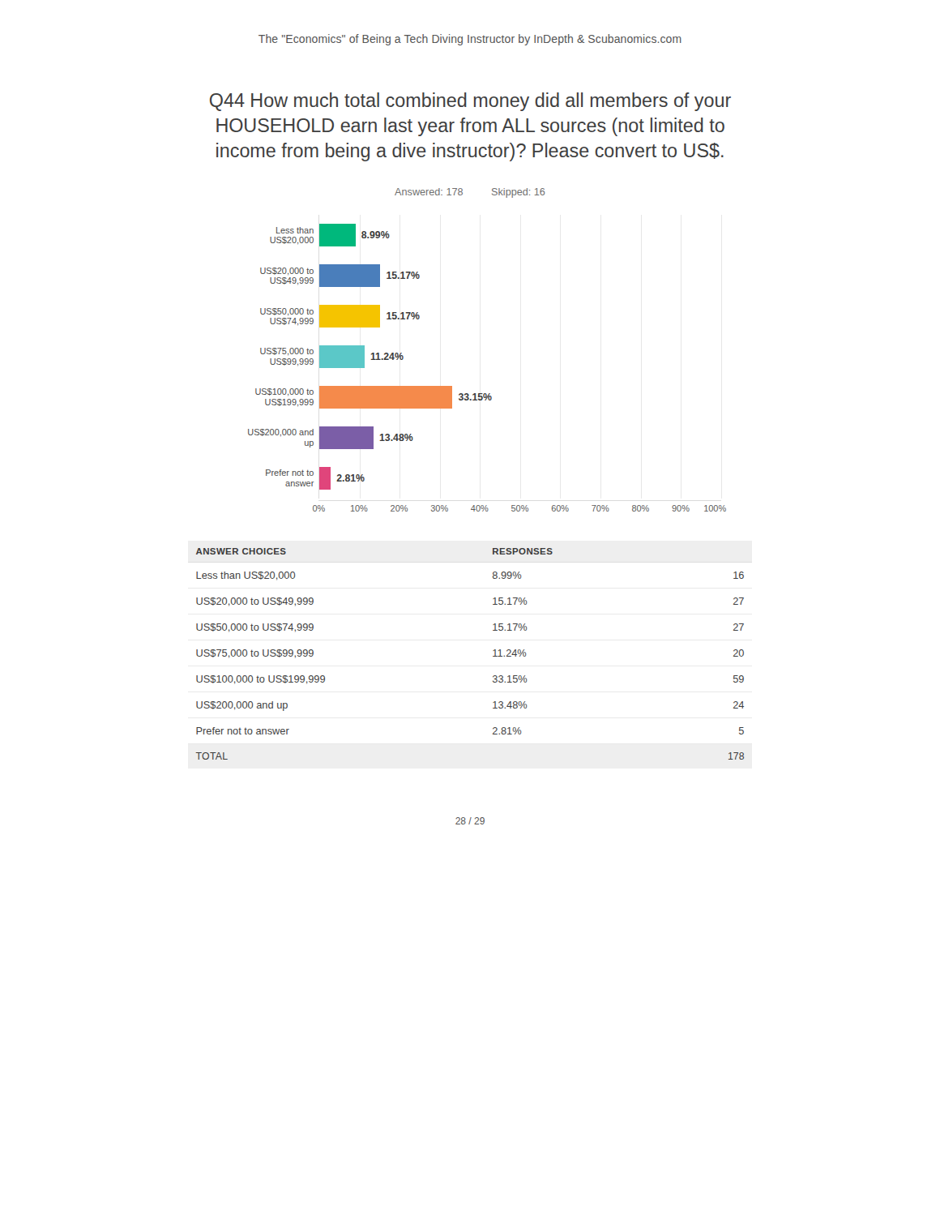The "Economics" of Being a Tech Diving Instructor by InDepth & Scubanomics.com
Q44 How much total combined money did all members of your HOUSEHOLD earn last year from ALL sources (not limited to income from being a dive instructor)? Please convert to US$.
Answered: 178 Skipped: 16
Less than
US$20,000
US$20,000 to
US$49,999
US$50,000 to
US$74,999
US$75,000 to
US$99,999
US$100,000 to
US$199,999
US$200,000 and
up
Prefer not to
answer
8.99%
15.17%
15.17%
11.24%
33.15%
13.48%
2.81%
0% 10% 20% 30% 40% 50% 60% 70% 80% 90% 100%
| ANSWER CHOICES | RESPONSES |
| --- | --- |
| Less than US$20,000 | 8.99% | 16 |
| US$20,000 to US$49,999 | 15.17% | 27 |
| US$50,000 to US$74,999 | 15.17% | 27 |
| US$75,000 to US$99,999 | 11.24% | 20 |
| US$100,000 to US$199,999 | 33.15% | 59 |
| US$200,000 and up | 13.48% | 24 |
| Prefer not to answer | 2.81% | 5 |
| TOTAL | | 178 |
28 / 29